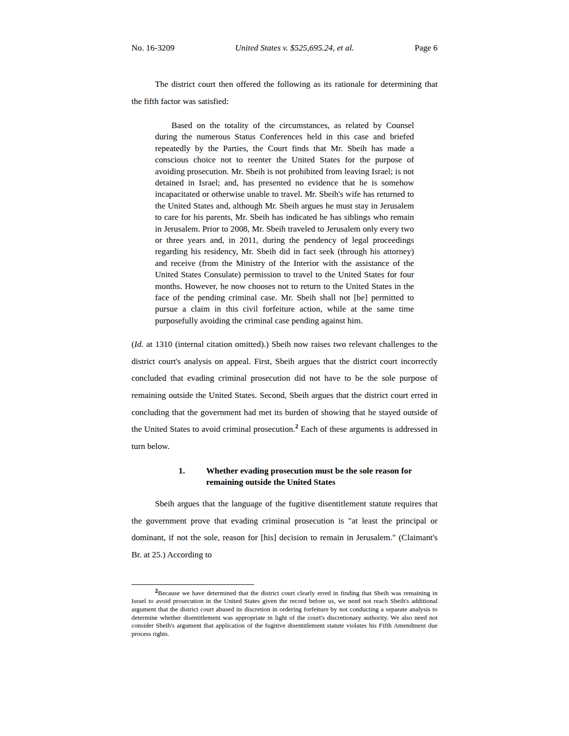No. 16-3209 United States v. $525,695.24, et al. Page 6
The district court then offered the following as its rationale for determining that the fifth factor was satisfied:
Based on the totality of the circumstances, as related by Counsel during the numerous Status Conferences held in this case and briefed repeatedly by the Parties, the Court finds that Mr. Sbeih has made a conscious choice not to reenter the United States for the purpose of avoiding prosecution. Mr. Sbeih is not prohibited from leaving Israel; is not detained in Israel; and, has presented no evidence that he is somehow incapacitated or otherwise unable to travel. Mr. Sbeih's wife has returned to the United States and, although Mr. Sbeih argues he must stay in Jerusalem to care for his parents, Mr. Sbeih has indicated he has siblings who remain in Jerusalem. Prior to 2008, Mr. Sbeih traveled to Jerusalem only every two or three years and, in 2011, during the pendency of legal proceedings regarding his residency, Mr. Sbeih did in fact seek (through his attorney) and receive (from the Ministry of the Interior with the assistance of the United States Consulate) permission to travel to the United States for four months. However, he now chooses not to return to the United States in the face of the pending criminal case. Mr. Sbeih shall not [be] permitted to pursue a claim in this civil forfeiture action, while at the same time purposefully avoiding the criminal case pending against him.
(Id. at 1310 (internal citation omitted).) Sbeih now raises two relevant challenges to the district court's analysis on appeal. First, Sbeih argues that the district court incorrectly concluded that evading criminal prosecution did not have to be the sole purpose of remaining outside the United States. Second, Sbeih argues that the district court erred in concluding that the government had met its burden of showing that he stayed outside of the United States to avoid criminal prosecution.2 Each of these arguments is addressed in turn below.
1. Whether evading prosecution must be the sole reason for remaining outside the United States
Sbeih argues that the language of the fugitive disentitlement statute requires that the government prove that evading criminal prosecution is "at least the principal or dominant, if not the sole, reason for [his] decision to remain in Jerusalem." (Claimant's Br. at 25.) According to
2 Because we have determined that the district court clearly erred in finding that Sbeih was remaining in Israel to avoid prosecution in the United States given the record before us, we need not reach Sbeih's additional argument that the district court abused its discretion in ordering forfeiture by not conducting a separate analysis to determine whether disentitlement was appropriate in light of the court's discretionary authority. We also need not consider Sbeih's argument that application of the fugitive disentitlement statute violates his Fifth Amendment due process rights.